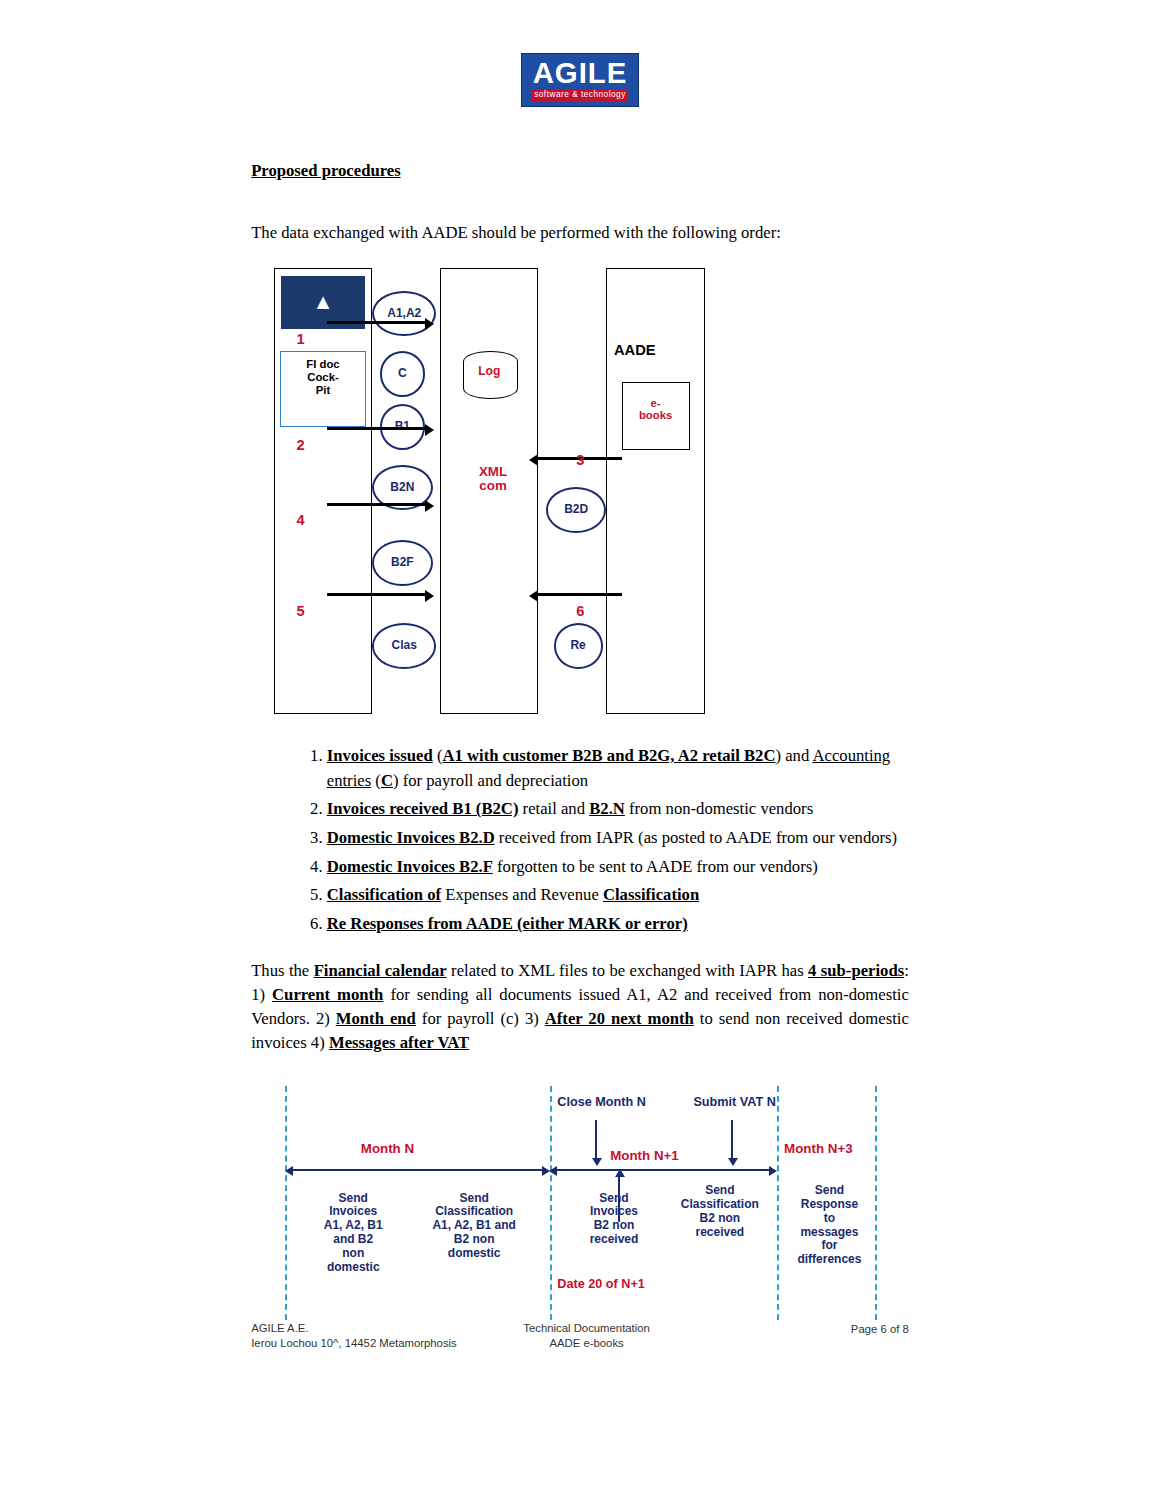AGILE software & technology
Proposed procedures
The data exchanged with AADE should be performed with the following order:
SAP
AGILE
▲
AADE
FI doc
Cock-
Pit
Log
XML
com
e-
books
A1,A2
C
B1
B2N
B2F
Clas
B2D
Re
1
2
4
5
3
6
Invoices issued (A1 with customer B2B and B2G, A2 retail B2C) and Accounting entries (C) for payroll and depreciation
Invoices received B1 (B2C) retail and B2.N from non-domestic vendors
Domestic Invoices B2.D received from IAPR (as posted to AADE from our vendors)
Domestic Invoices B2.F forgotten to be sent to AADE from our vendors)
Classification of Expenses and Revenue Classification
Re Responses from AADE (either MARK or error)
Thus the Financial calendar related to XML files to be exchanged with IAPR has 4 sub-periods: 1) Current month for sending all documents issued A1, A2 and received from non-domestic Vendors. 2) Month end for payroll (c) 3) After 20 next month to send non received domestic invoices 4) Messages after VAT
Close Month N
Submit VAT N
Month N
Month N+1
Month N+3
Send
Invoices
A1, A2, B1
and B2
non
domestic
Send
Classification
A1, A2, B1 and
B2 non
domestic
Send
Invoices
B2 non
received
Send
Classification
B2 non
received
Send
Response
to
messages
for
differences
Date 20 of N+1
AGILE A.E.
Ierou Lochou 10^, 14452 Metamorphosis
Technical Documentation
AADE e-books
Page 6 of 8